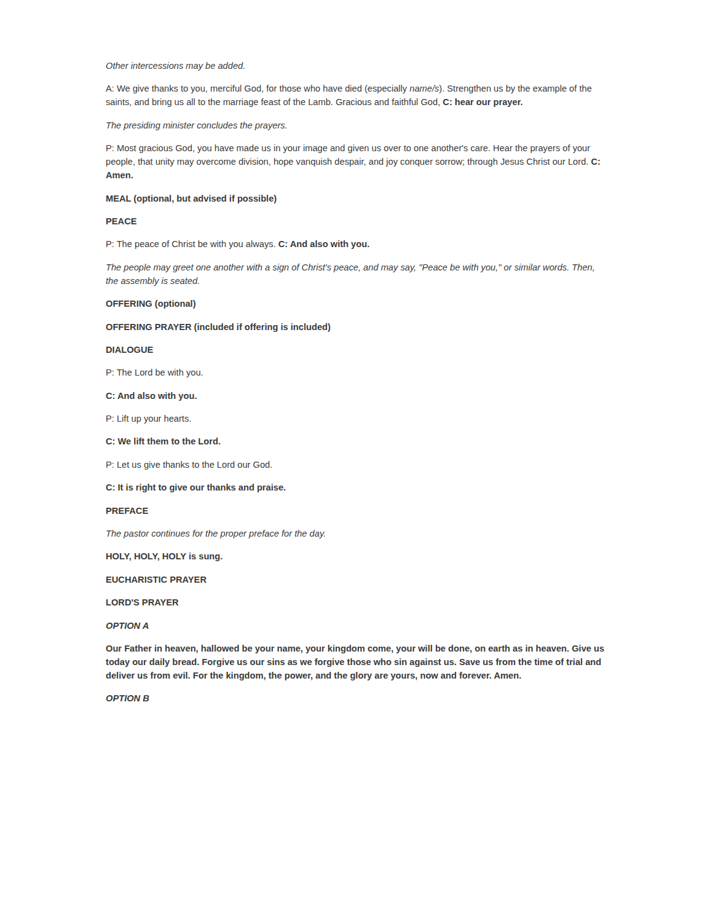Other intercessions may be added.
A: We give thanks to you, merciful God, for those who have died (especially name/s). Strengthen us by the example of the saints, and bring us all to the marriage feast of the Lamb. Gracious and faithful God, C: hear our prayer.
The presiding minister concludes the prayers.
P: Most gracious God, you have made us in your image and given us over to one another's care. Hear the prayers of your people, that unity may overcome division, hope vanquish despair, and joy conquer sorrow; through Jesus Christ our Lord. C: Amen.
MEAL (optional, but advised if possible)
PEACE
P: The peace of Christ be with you always. C: And also with you.
The people may greet one another with a sign of Christ's peace, and may say, "Peace be with you," or similar words. Then, the assembly is seated.
OFFERING (optional)
OFFERING PRAYER (included if offering is included)
DIALOGUE
P: The Lord be with you.
C: And also with you.
P: Lift up your hearts.
C: We lift them to the Lord.
P: Let us give thanks to the Lord our God.
C: It is right to give our thanks and praise.
PREFACE
The pastor continues for the proper preface for the day.
HOLY, HOLY, HOLY is sung.
EUCHARISTIC PRAYER
LORD'S PRAYER
OPTION A
Our Father in heaven, hallowed be your name, your kingdom come, your will be done, on earth as in heaven. Give us today our daily bread. Forgive us our sins as we forgive those who sin against us. Save us from the time of trial and deliver us from evil. For the kingdom, the power, and the glory are yours, now and forever. Amen.
OPTION B